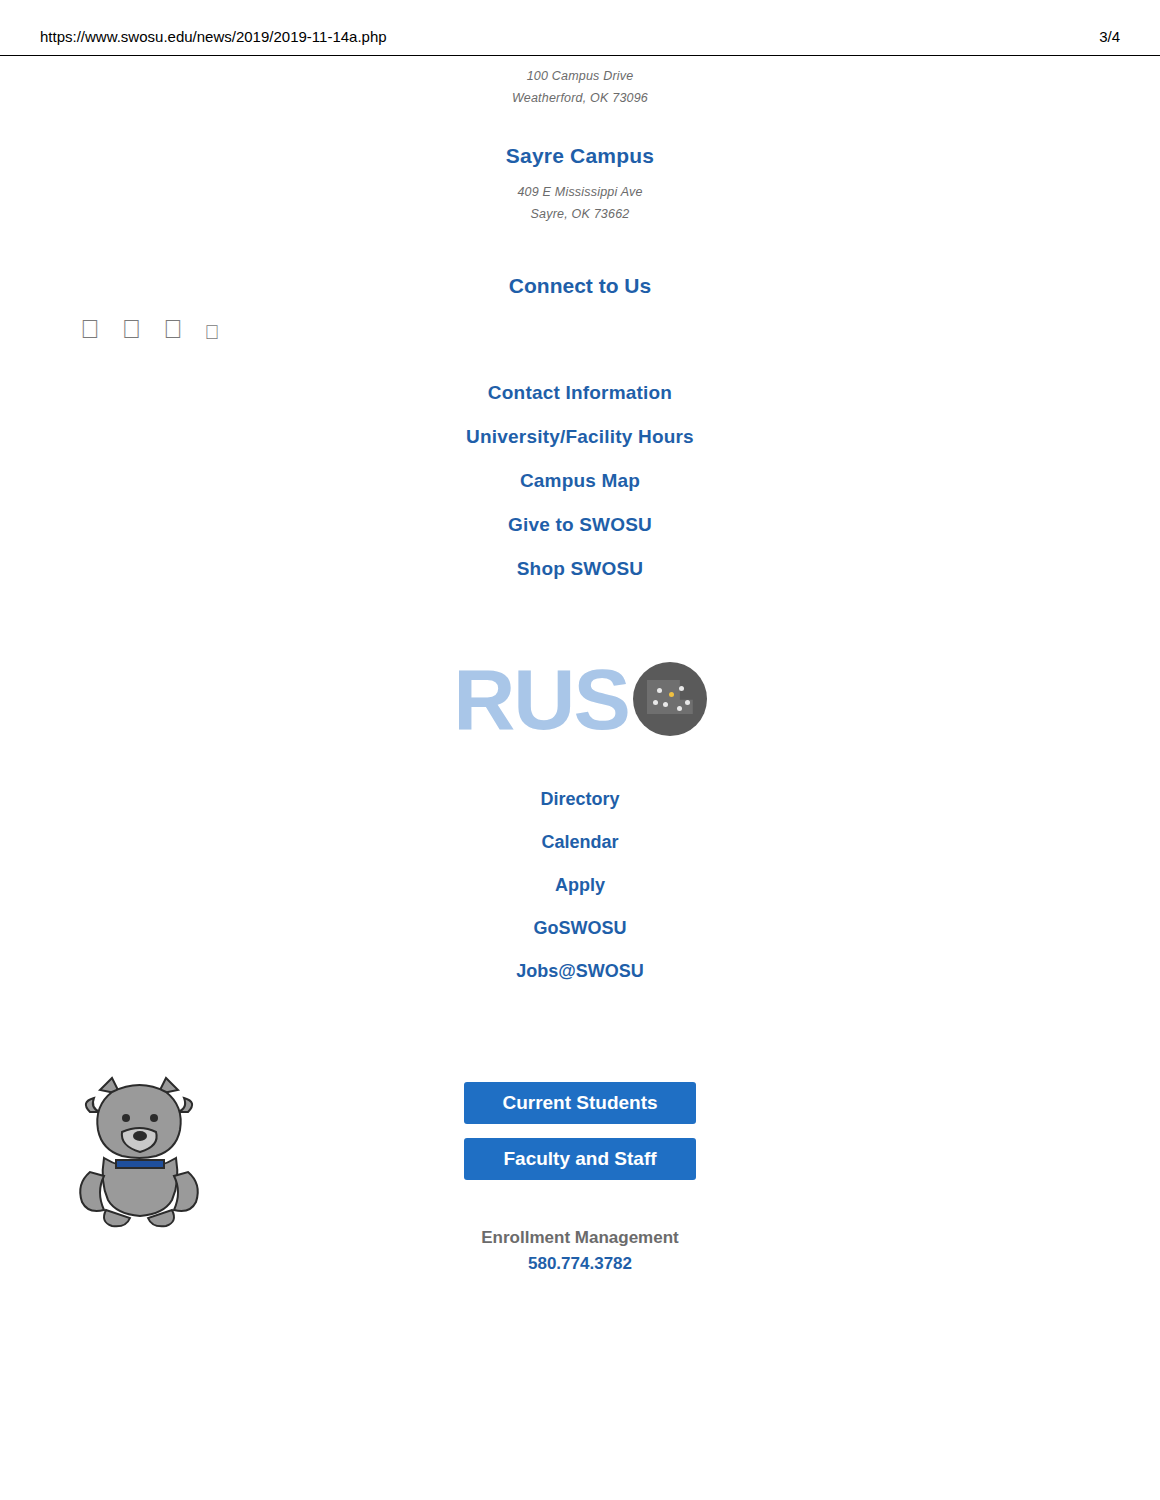https://www.swosu.edu/news/2019/2019-11-14a.php 3/4
100 Campus Drive
Weatherford, OK 73096
Sayre Campus
409 E Mississippi Ave
Sayre, OK 73662
Connect to Us
   
Contact Information University/Facility Hours Campus Map Give to SWOSU Shop SWOSU
RUS
Directory Calendar Apply GoSWOSU Jobs@SWOSU
Current Students Faculty and Staff
Enrollment Management
580.774.3782